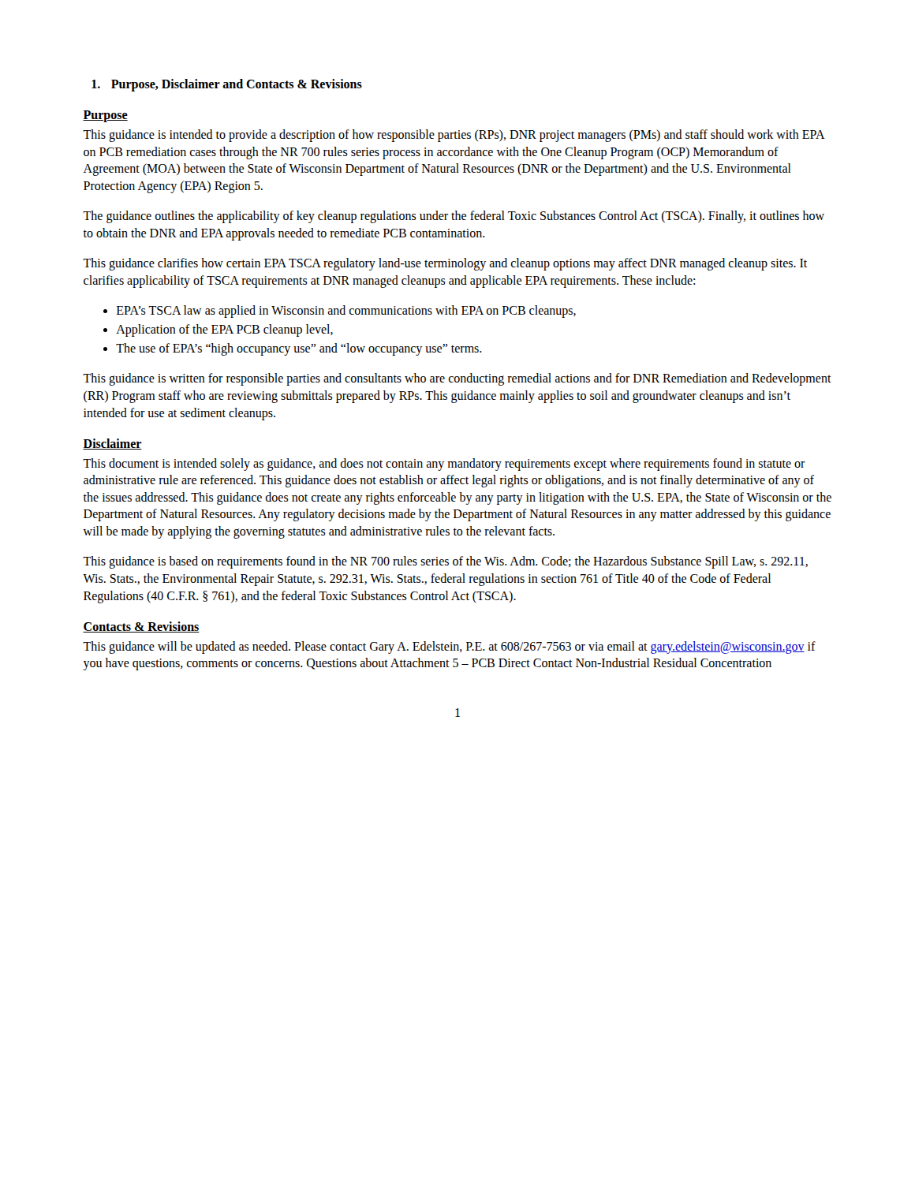Purpose, Disclaimer and Contacts & Revisions
Purpose
This guidance is intended to provide a description of how responsible parties (RPs), DNR project managers (PMs) and staff should work with EPA on PCB remediation cases through the NR 700 rules series process in accordance with the One Cleanup Program (OCP) Memorandum of Agreement (MOA) between the State of Wisconsin Department of Natural Resources (DNR or the Department) and the U.S. Environmental Protection Agency (EPA) Region 5.
The guidance outlines the applicability of key cleanup regulations under the federal Toxic Substances Control Act (TSCA). Finally, it outlines how to obtain the DNR and EPA approvals needed to remediate PCB contamination.
This guidance clarifies how certain EPA TSCA regulatory land-use terminology and cleanup options may affect DNR managed cleanup sites. It clarifies applicability of TSCA requirements at DNR managed cleanups and applicable EPA requirements. These include:
EPA’s TSCA law as applied in Wisconsin and communications with EPA on PCB cleanups,
Application of the EPA PCB cleanup level,
The use of EPA’s “high occupancy use” and “low occupancy use” terms.
This guidance is written for responsible parties and consultants who are conducting remedial actions and for DNR Remediation and Redevelopment (RR) Program staff who are reviewing submittals prepared by RPs. This guidance mainly applies to soil and groundwater cleanups and isn’t intended for use at sediment cleanups.
Disclaimer
This document is intended solely as guidance, and does not contain any mandatory requirements except where requirements found in statute or administrative rule are referenced. This guidance does not establish or affect legal rights or obligations, and is not finally determinative of any of the issues addressed. This guidance does not create any rights enforceable by any party in litigation with the U.S. EPA, the State of Wisconsin or the Department of Natural Resources. Any regulatory decisions made by the Department of Natural Resources in any matter addressed by this guidance will be made by applying the governing statutes and administrative rules to the relevant facts.
This guidance is based on requirements found in the NR 700 rules series of the Wis. Adm. Code; the Hazardous Substance Spill Law, s. 292.11, Wis. Stats., the Environmental Repair Statute, s. 292.31, Wis. Stats., federal regulations in section 761 of Title 40 of the Code of Federal Regulations (40 C.F.R. § 761), and the federal Toxic Substances Control Act (TSCA).
Contacts & Revisions
This guidance will be updated as needed. Please contact Gary A. Edelstein, P.E. at 608/267-7563 or via email at gary.edelstein@wisconsin.gov if you have questions, comments or concerns. Questions about Attachment 5 – PCB Direct Contact Non-Industrial Residual Concentration
1